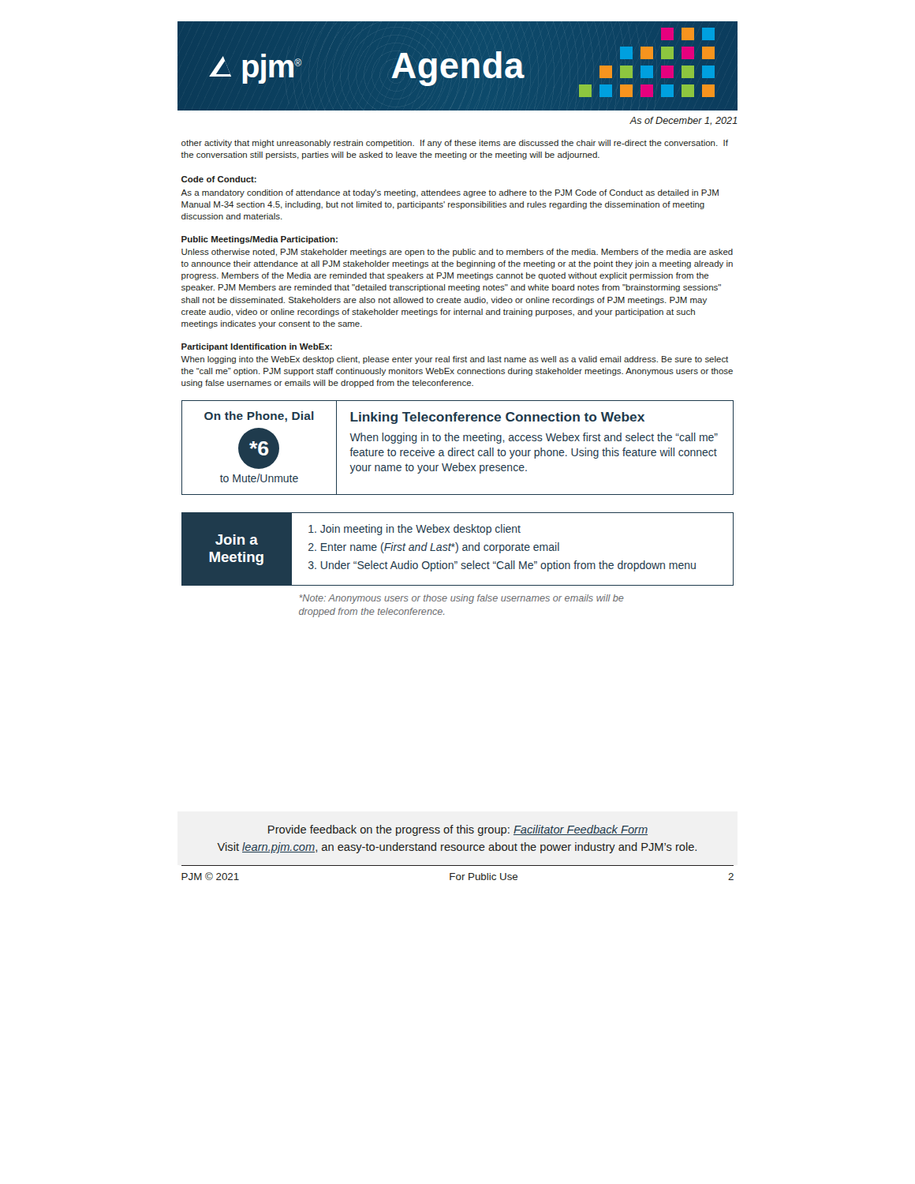pjm®
Agenda
As of December 1, 2021
other activity that might unreasonably restrain competition. If any of these items are discussed the chair will re-direct the conversation. If the conversation still persists, parties will be asked to leave the meeting or the meeting will be adjourned.
Code of Conduct:
As a mandatory condition of attendance at today's meeting, attendees agree to adhere to the PJM Code of Conduct as detailed in PJM Manual M-34 section 4.5, including, but not limited to, participants' responsibilities and rules regarding the dissemination of meeting discussion and materials.
Public Meetings/Media Participation:
Unless otherwise noted, PJM stakeholder meetings are open to the public and to members of the media. Members of the media are asked to announce their attendance at all PJM stakeholder meetings at the beginning of the meeting or at the point they join a meeting already in progress. Members of the Media are reminded that speakers at PJM meetings cannot be quoted without explicit permission from the speaker. PJM Members are reminded that "detailed transcriptional meeting notes" and white board notes from "brainstorming sessions" shall not be disseminated. Stakeholders are also not allowed to create audio, video or online recordings of PJM meetings. PJM may create audio, video or online recordings of stakeholder meetings for internal and training purposes, and your participation at such meetings indicates your consent to the same.
Participant Identification in WebEx:
When logging into the WebEx desktop client, please enter your real first and last name as well as a valid email address. Be sure to select the “call me” option. PJM support staff continuously monitors WebEx connections during stakeholder meetings. Anonymous users or those using false usernames or emails will be dropped from the teleconference.
On the Phone, Dial
*6
to Mute/Unmute
Linking Teleconference Connection to Webex
When logging in to the meeting, access Webex first and select the “call me” feature to receive a direct call to your phone. Using this feature will connect your name to your Webex presence.
Join a
Meeting
Join meeting in the Webex desktop client
Enter name (First and Last*) and corporate email
Under “Select Audio Option” select “Call Me” option from the dropdown menu
*Note: Anonymous users or those using false usernames or emails will be
dropped from the teleconference.
Provide feedback on the progress of this group: Facilitator Feedback Form
Visit learn.pjm.com, an easy-to-understand resource about the power industry and PJM’s role.
PJM © 2021
For Public Use
2